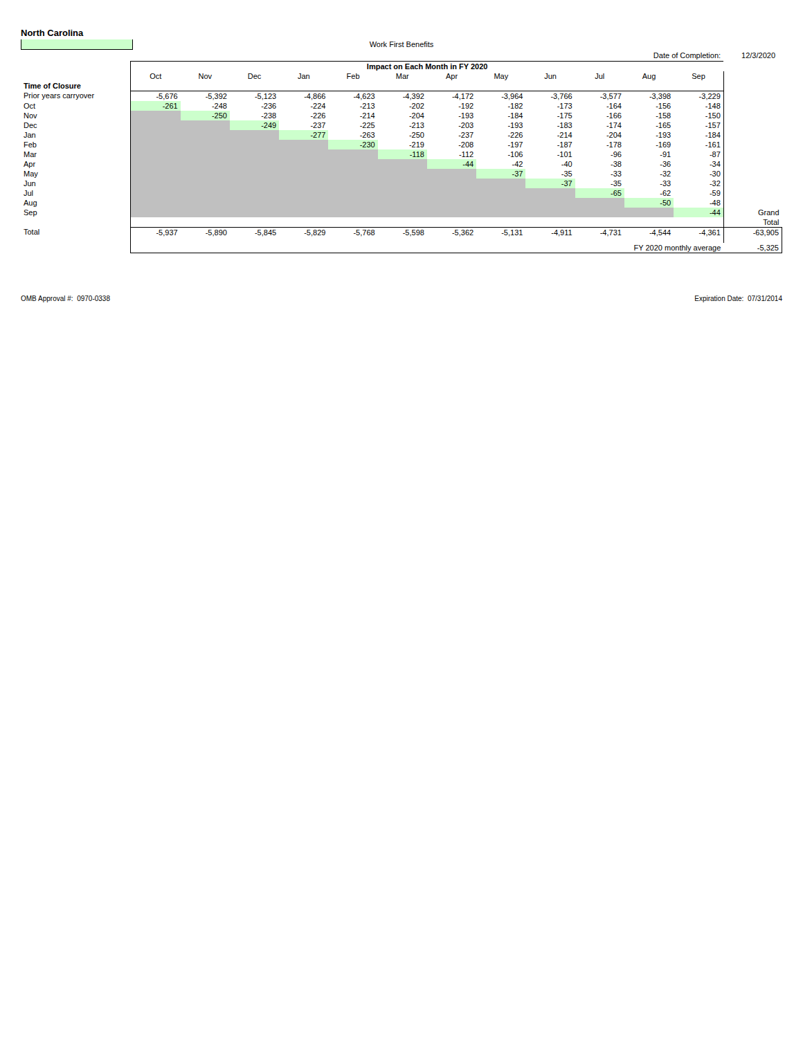North Carolina
Work First Benefits
Date of Completion: 12/3/2020
| | Impact on Each Month in FY 2020 | |
| | Oct | Nov | Dec | Jan | Feb | Mar | Apr | May | Jun | Jul | Aug | Sep | |
| Time of Closure | | | | | | | | | | | | | |
| Prior years carryover | -5,676 | -5,392 | -5,123 | -4,866 | -4,623 | -4,392 | -4,172 | -3,964 | -3,766 | -3,577 | -3,398 | -3,229 | |
| Oct | -261 | -248 | -236 | -224 | -213 | -202 | -192 | -182 | -173 | -164 | -156 | -148 | |
| Nov | | -250 | -238 | -226 | -214 | -204 | -193 | -184 | -175 | -166 | -158 | -150 | |
| Dec | | | -249 | -237 | -225 | -213 | -203 | -193 | -183 | -174 | -165 | -157 | |
| Jan | | | | -277 | -263 | -250 | -237 | -226 | -214 | -204 | -193 | -184 | |
| Feb | | | | | -230 | -219 | -208 | -197 | -187 | -178 | -169 | -161 | |
| Mar | | | | | | -118 | -112 | -106 | -101 | -96 | -91 | -87 | |
| Apr | | | | | | | -44 | -42 | -40 | -38 | -36 | -34 | |
| May | | | | | | | | -37 | -35 | -33 | -32 | -30 | |
| Jun | | | | | | | | | -37 | -35 | -33 | -32 | |
| Jul | | | | | | | | | | -65 | -62 | -59 | |
| Aug | | | | | | | | | | | -50 | -48 | |
| Sep | | | | | | | | | | | | -44 | Grand |
| | | | | | | | | | | | | | Total |
| Total | -5,937 | -5,890 | -5,845 | -5,829 | -5,768 | -5,598 | -5,362 | -5,131 | -4,911 | -4,731 | -4,544 | -4,361 | -63,905 |
| | | | | | | | | | FY 2020 monthly average | -5,325 |
OMB Approval #: 0970-0338
Expiration Date: 07/31/2014